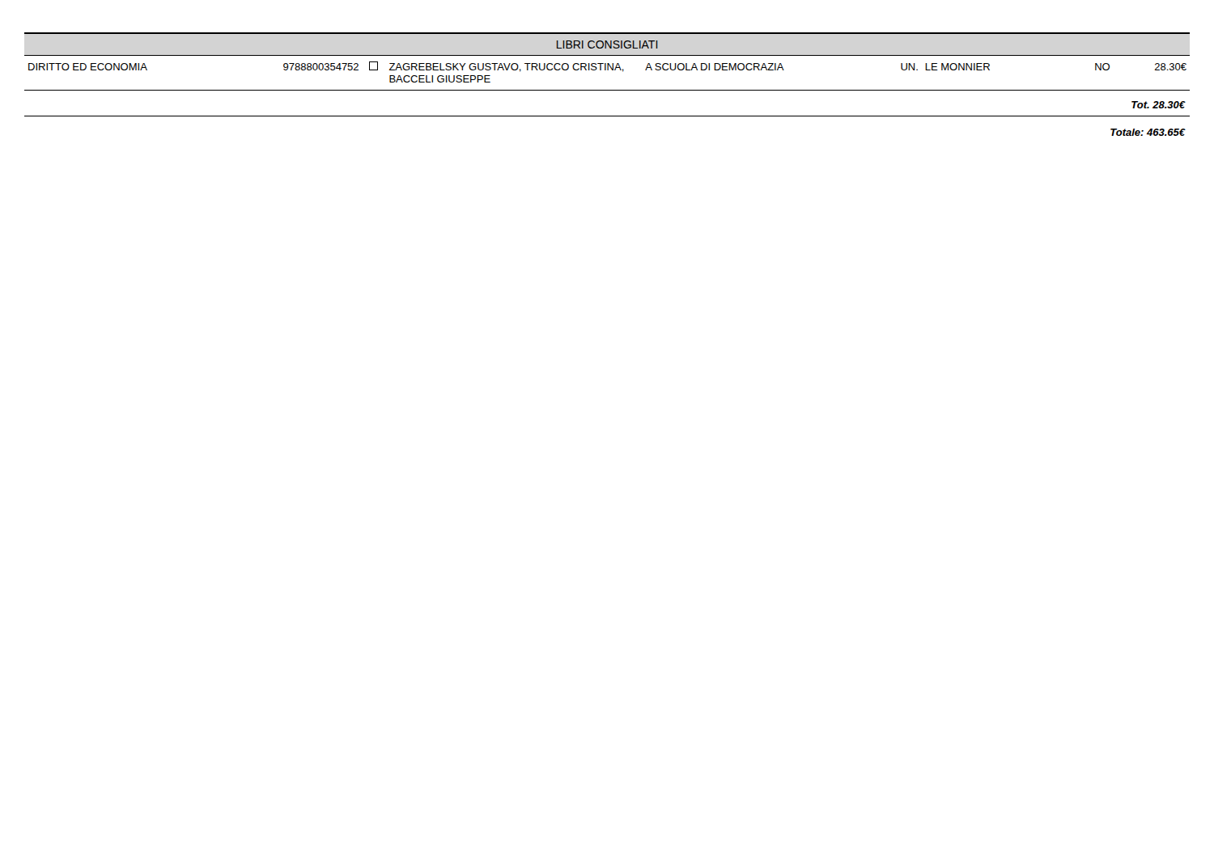| LIBRI CONSIGLIATI |
| DIRITTO ED ECONOMIA | 9788800354752 | | ZAGREBELSKY GUSTAVO, TRUCCO CRISTINA, BACCELI GIUSEPPE | A SCUOLA DI DEMOCRAZIA | UN. | LE MONNIER | NO | 28.30€ |
| Tot. 28.30€ |
| Totale: 463.65€ |